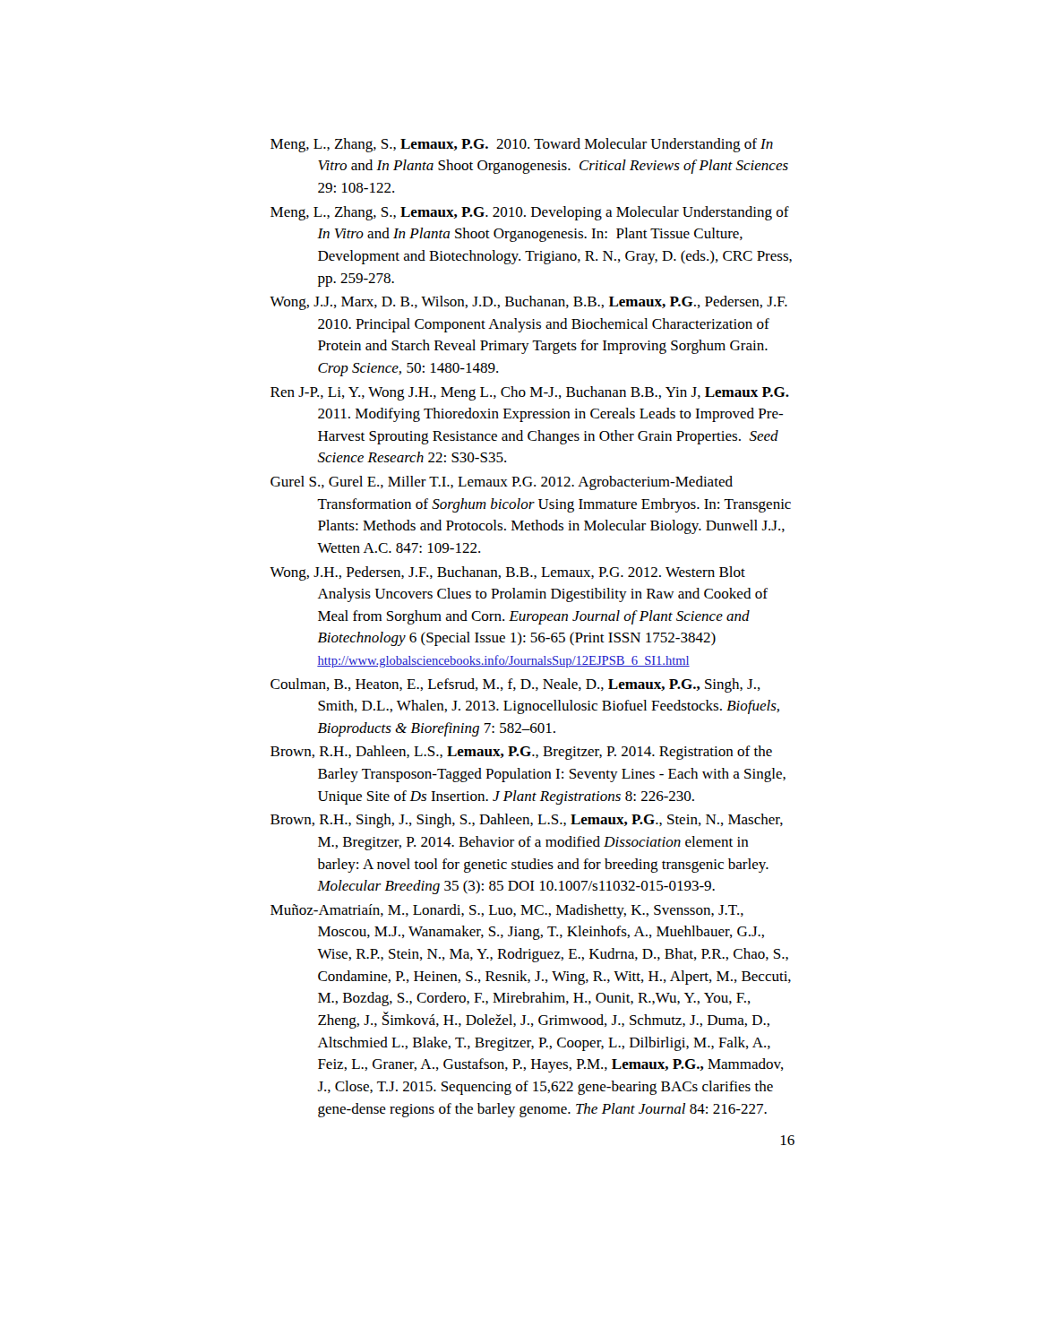Meng, L., Zhang, S., Lemaux, P.G. 2010. Toward Molecular Understanding of In Vitro and In Planta Shoot Organogenesis. Critical Reviews of Plant Sciences 29: 108-122.
Meng, L., Zhang, S., Lemaux, P.G. 2010. Developing a Molecular Understanding of In Vitro and In Planta Shoot Organogenesis. In: Plant Tissue Culture, Development and Biotechnology. Trigiano, R. N., Gray, D. (eds.), CRC Press, pp. 259-278.
Wong, J.J., Marx, D. B., Wilson, J.D., Buchanan, B.B., Lemaux, P.G., Pedersen, J.F. 2010. Principal Component Analysis and Biochemical Characterization of Protein and Starch Reveal Primary Targets for Improving Sorghum Grain. Crop Science, 50: 1480-1489.
Ren J-P., Li, Y., Wong J.H., Meng L., Cho M-J., Buchanan B.B., Yin J, Lemaux P.G. 2011. Modifying Thioredoxin Expression in Cereals Leads to Improved Pre-Harvest Sprouting Resistance and Changes in Other Grain Properties. Seed Science Research 22: S30-S35.
Gurel S., Gurel E., Miller T.I., Lemaux P.G. 2012. Agrobacterium-Mediated Transformation of Sorghum bicolor Using Immature Embryos. In: Transgenic Plants: Methods and Protocols. Methods in Molecular Biology. Dunwell J.J., Wetten A.C. 847: 109-122.
Wong, J.H., Pedersen, J.F., Buchanan, B.B., Lemaux, P.G. 2012. Western Blot Analysis Uncovers Clues to Prolamin Digestibility in Raw and Cooked of Meal from Sorghum and Corn. European Journal of Plant Science and Biotechnology 6 (Special Issue 1): 56-65 (Print ISSN 1752-3842)
http://www.globalsciencebooks.info/JournalsSup/12EJPSB_6_SI1.html
Coulman, B., Heaton, E., Lefsrud, M., f, D., Neale, D., Lemaux, P.G., Singh, J., Smith, D.L., Whalen, J. 2013. Lignocellulosic Biofuel Feedstocks. Biofuels, Bioproducts & Biorefining 7: 582–601.
Brown, R.H., Dahleen, L.S., Lemaux, P.G., Bregitzer, P. 2014. Registration of the Barley Transposon-Tagged Population I: Seventy Lines - Each with a Single, Unique Site of Ds Insertion. J Plant Registrations 8: 226-230.
Brown, R.H., Singh, J., Singh, S., Dahleen, L.S., Lemaux, P.G., Stein, N., Mascher, M., Bregitzer, P. 2014. Behavior of a modified Dissociation element in barley: A novel tool for genetic studies and for breeding transgenic barley. Molecular Breeding 35 (3): 85 DOI 10.1007/s11032-015-0193-9.
Muñoz-Amatriaín, M., Lonardi, S., Luo, MC., Madishetty, K., Svensson, J.T., Moscou, M.J., Wanamaker, S., Jiang, T., Kleinhofs, A., Muehlbauer, G.J., Wise, R.P., Stein, N., Ma, Y., Rodriguez, E., Kudrna, D., Bhat, P.R., Chao, S., Condamine, P., Heinen, S., Resnik, J., Wing, R., Witt, H., Alpert, M., Beccuti, M., Bozdag, S., Cordero, F., Mirebrahim, H., Ounit, R.,Wu, Y., You, F., Zheng, J., Šimková, H., Doležel, J., Grimwood, J., Schmutz, J., Duma, D., Altschmied L., Blake, T., Bregitzer, P., Cooper, L., Dilbirligi, M., Falk, A., Feiz, L., Graner, A., Gustafson, P., Hayes, P.M., Lemaux, P.G., Mammadov, J., Close, T.J. 2015. Sequencing of 15,622 gene-bearing BACs clarifies the gene-dense regions of the barley genome. The Plant Journal 84: 216-227.
16